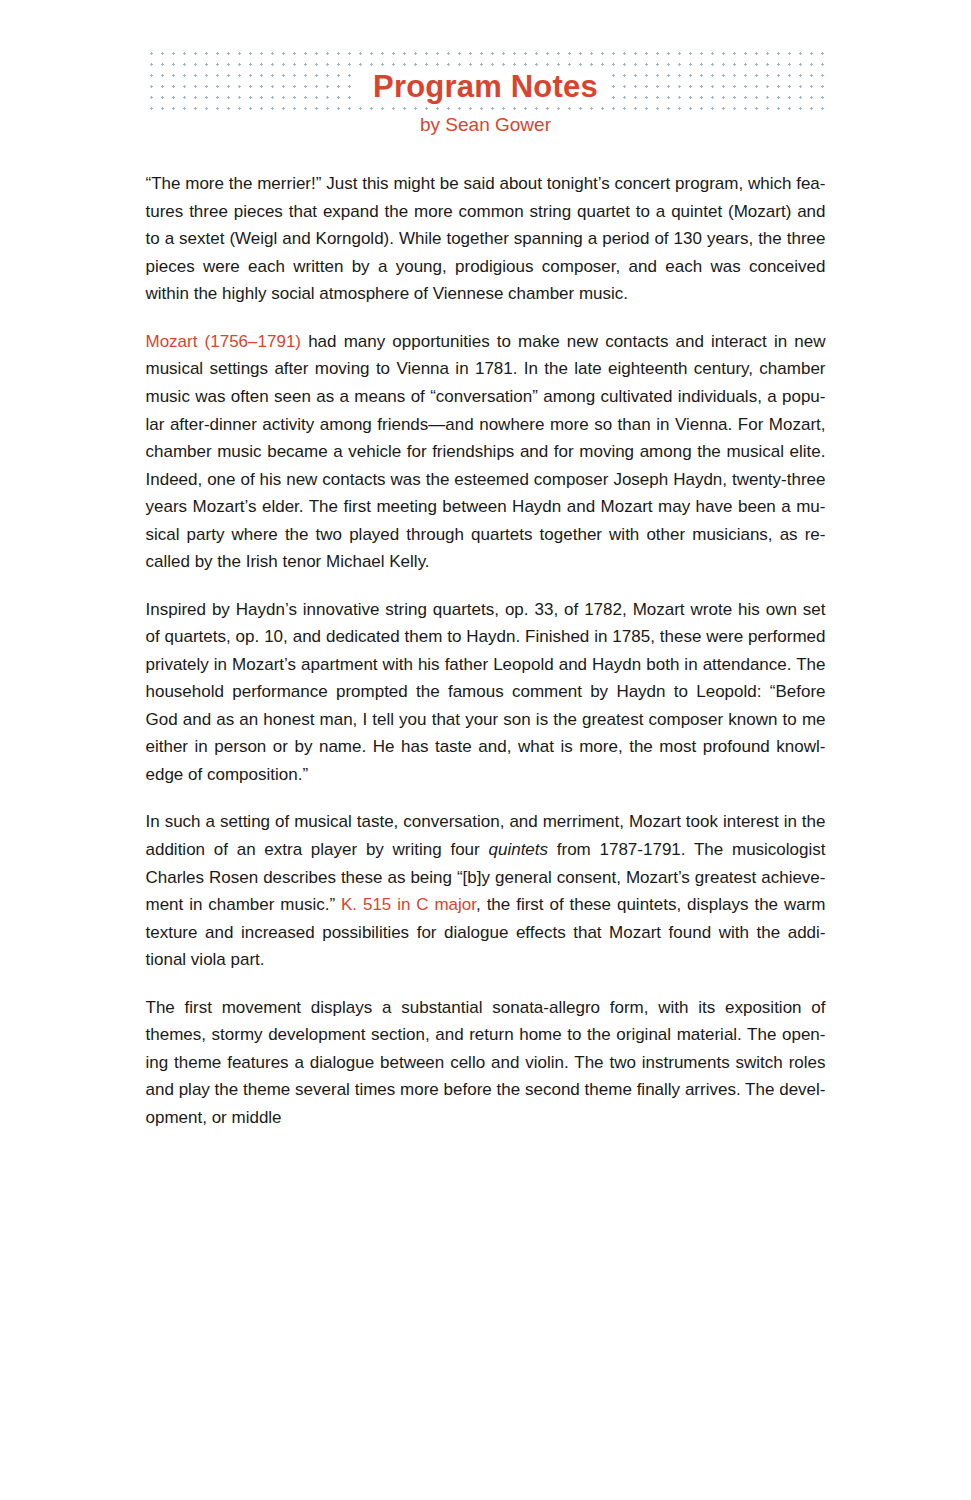Program Notes
by Sean Gower
“The more the merrier!” Just this might be said about tonight’s concert program, which features three pieces that expand the more common string quartet to a quintet (Mozart) and to a sextet (Weigl and Korngold). While together spanning a period of 130 years, the three pieces were each written by a young, prodigious composer, and each was conceived within the highly social atmosphere of Viennese chamber music.
Mozart (1756–1791) had many opportunities to make new contacts and interact in new musical settings after moving to Vienna in 1781. In the late eighteenth century, chamber music was often seen as a means of “conversation” among cultivated individuals, a popular after-dinner activity among friends—and nowhere more so than in Vienna. For Mozart, chamber music became a vehicle for friendships and for moving among the musical elite. Indeed, one of his new contacts was the esteemed composer Joseph Haydn, twenty-three years Mozart’s elder. The first meeting between Haydn and Mozart may have been a musical party where the two played through quartets together with other musicians, as recalled by the Irish tenor Michael Kelly.
Inspired by Haydn’s innovative string quartets, op. 33, of 1782, Mozart wrote his own set of quartets, op. 10, and dedicated them to Haydn. Finished in 1785, these were performed privately in Mozart’s apartment with his father Leopold and Haydn both in attendance. The household performance prompted the famous comment by Haydn to Leopold: “Before God and as an honest man, I tell you that your son is the greatest composer known to me either in person or by name. He has taste and, what is more, the most profound knowledge of composition.”
In such a setting of musical taste, conversation, and merriment, Mozart took interest in the addition of an extra player by writing four quintets from 1787-1791. The musicologist Charles Rosen describes these as being “[b]y general consent, Mozart’s greatest achievement in chamber music.” K. 515 in C major, the first of these quintets, displays the warm texture and increased possibilities for dialogue effects that Mozart found with the additional viola part.
The first movement displays a substantial sonata-allegro form, with its exposition of themes, stormy development section, and return home to the original material. The opening theme features a dialogue between cello and violin. The two instruments switch roles and play the theme several times more before the second theme finally arrives. The development, or middle